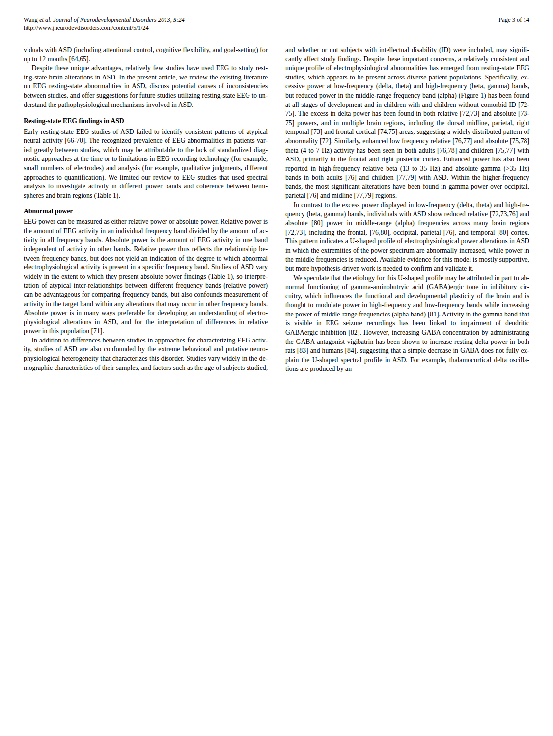Wang et al. Journal of Neurodevelopmental Disorders 2013, 5:24
http://www.jneurodevdisorders.com/content/5/1/24
Page 3 of 14
viduals with ASD (including attentional control, cognitive flexibility, and goal-setting) for up to 12 months [64,65].
Despite these unique advantages, relatively few studies have used EEG to study resting-state brain alterations in ASD. In the present article, we review the existing literature on EEG resting-state abnormalities in ASD, discuss potential causes of inconsistencies between studies, and offer suggestions for future studies utilizing resting-state EEG to understand the pathophysiological mechanisms involved in ASD.
Resting-state EEG findings in ASD
Early resting-state EEG studies of ASD failed to identify consistent patterns of atypical neural activity [66-70]. The recognized prevalence of EEG abnormalities in patients varied greatly between studies, which may be attributable to the lack of standardized diagnostic approaches at the time or to limitations in EEG recording technology (for example, small numbers of electrodes) and analysis (for example, qualitative judgments, different approaches to quantification). We limited our review to EEG studies that used spectral analysis to investigate activity in different power bands and coherence between hemispheres and brain regions (Table 1).
Abnormal power
EEG power can be measured as either relative power or absolute power. Relative power is the amount of EEG activity in an individual frequency band divided by the amount of activity in all frequency bands. Absolute power is the amount of EEG activity in one band independent of activity in other bands. Relative power thus reflects the relationship between frequency bands, but does not yield an indication of the degree to which abnormal electrophysiological activity is present in a specific frequency band. Studies of ASD vary widely in the extent to which they present absolute power findings (Table 1), so interpretation of atypical inter-relationships between different frequency bands (relative power) can be advantageous for comparing frequency bands, but also confounds measurement of activity in the target band within any alterations that may occur in other frequency bands. Absolute power is in many ways preferable for developing an understanding of electrophysiological alterations in ASD, and for the interpretation of differences in relative power in this population [71].
In addition to differences between studies in approaches for characterizing EEG activity, studies of ASD are also confounded by the extreme behavioral and putative neurophysiological heterogeneity that characterizes this disorder. Studies vary widely in the demographic characteristics of their samples, and factors such as the age of subjects studied, and whether or not subjects with intellectual disability (ID) were included, may significantly affect study findings. Despite these important concerns, a relatively consistent and unique profile of electrophysiological abnormalities has emerged from resting-state EEG studies, which appears to be present across diverse patient populations. Specifically, excessive power at low-frequency (delta, theta) and high-frequency (beta, gamma) bands, but reduced power in the middle-range frequency band (alpha) (Figure 1) has been found at all stages of development and in children with and children without comorbid ID [72-75]. The excess in delta power has been found in both relative [72,73] and absolute [73-75] powers, and in multiple brain regions, including the dorsal midline, parietal, right temporal [73] and frontal cortical [74,75] areas, suggesting a widely distributed pattern of abnormality [72]. Similarly, enhanced low frequency relative [76,77] and absolute [75,78] theta (4 to 7 Hz) activity has been seen in both adults [76,78] and children [75,77] with ASD, primarily in the frontal and right posterior cortex. Enhanced power has also been reported in high-frequency relative beta (13 to 35 Hz) and absolute gamma (>35 Hz) bands in both adults [76] and children [77,79] with ASD. Within the higher-frequency bands, the most significant alterations have been found in gamma power over occipital, parietal [76] and midline [77,79] regions.
In contrast to the excess power displayed in low-frequency (delta, theta) and high-frequency (beta, gamma) bands, individuals with ASD show reduced relative [72,73,76] and absolute [80] power in middle-range (alpha) frequencies across many brain regions [72,73], including the frontal, [76,80], occipital, parietal [76], and temporal [80] cortex. This pattern indicates a U-shaped profile of electrophysiological power alterations in ASD in which the extremities of the power spectrum are abnormally increased, while power in the middle frequencies is reduced. Available evidence for this model is mostly supportive, but more hypothesis-driven work is needed to confirm and validate it.
We speculate that the etiology for this U-shaped profile may be attributed in part to abnormal functioning of gamma-aminobutryic acid (GABA)ergic tone in inhibitory circuitry, which influences the functional and developmental plasticity of the brain and is thought to modulate power in high-frequency and low-frequency bands while increasing the power of middle-range frequencies (alpha band) [81]. Activity in the gamma band that is visible in EEG seizure recordings has been linked to impairment of dendritic GABAergic inhibition [82]. However, increasing GABA concentration by administrating the GABA antagonist vigibatrin has been shown to increase resting delta power in both rats [83] and humans [84], suggesting that a simple decrease in GABA does not fully explain the U-shaped spectral profile in ASD. For example, thalamocortical delta oscillations are produced by an